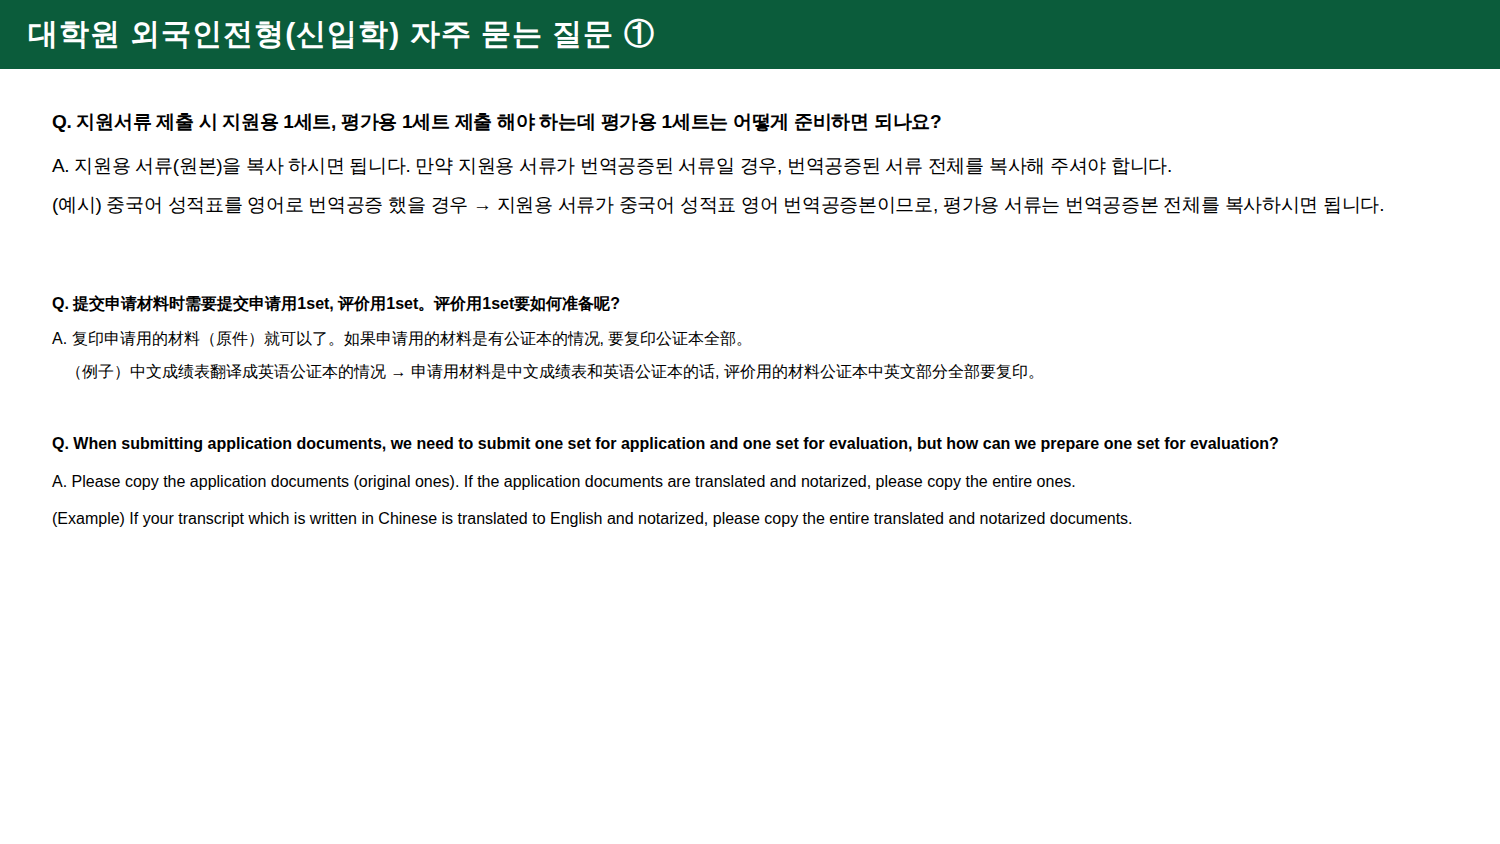대학원 외국인전형(신입학) 자주 묻는 질문 ①
Q. 지원서류 제출 시 지원용 1세트, 평가용 1세트 제출 해야 하는데 평가용 1세트는 어떻게 준비하면 되나요?
A. 지원용 서류(원본)을 복사 하시면 됩니다. 만약 지원용 서류가 번역공증된 서류일 경우, 번역공증된 서류 전체를 복사해 주셔야 합니다.
(예시) 중국어 성적표를 영어로 번역공증 했을 경우 → 지원용 서류가 중국어 성적표 영어 번역공증본이므로, 평가용 서류는 번역공증본 전체를 복사하시면 됩니다.
Q. 提交申请材料时需要提交申请用1set, 评价用1set。评价用1set要如何准备呢?
A. 复印申请用的材料（原件）就可以了。如果申请用的材料是有公证本的情况, 要复印公证本全部。
（例子）中文成绩表翻译成英语公证本的情况 → 申请用材料是中文成绩表和英语公证本的话, 评价用的材料公证本中英文部分全部要复印。
Q. When submitting application documents, we need to submit one set for application and one set for evaluation, but how can we prepare one set for evaluation?
A. Please copy the application documents (original ones). If the application documents are translated and notarized, please copy the entire ones.
(Example) If your transcript which is written in Chinese is translated to English and notarized, please copy the entire translated and notarized documents.